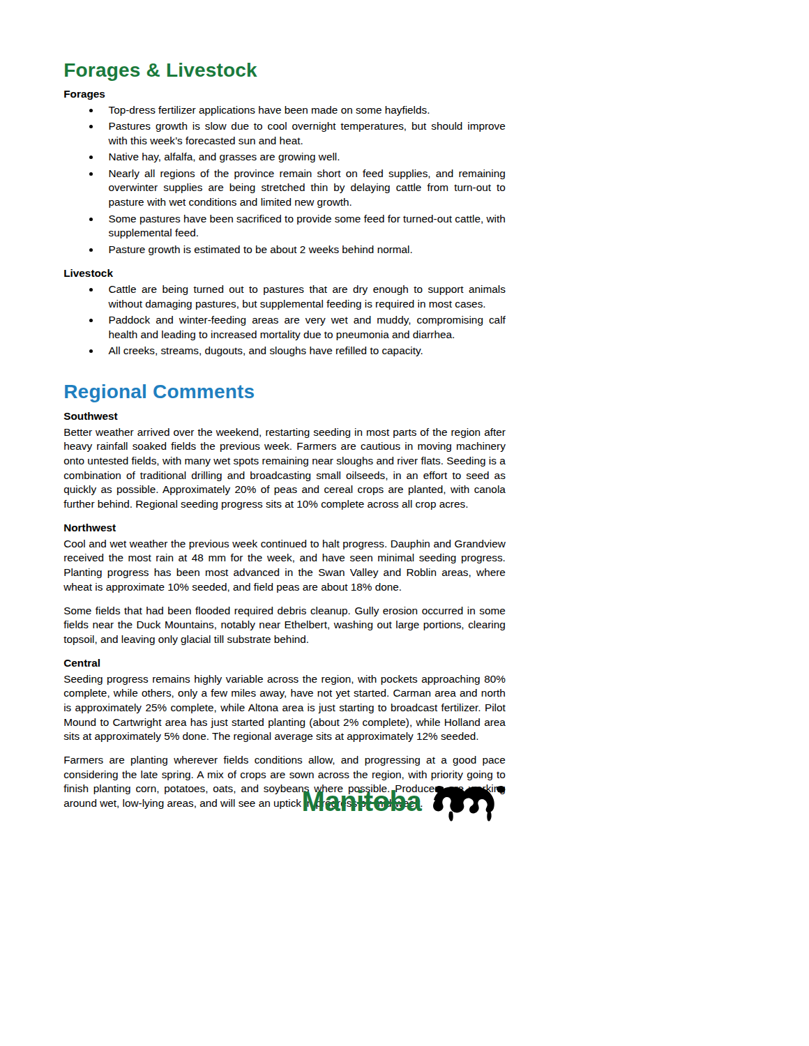Forages & Livestock
Forages
Top-dress fertilizer applications have been made on some hayfields.
Pastures growth is slow due to cool overnight temperatures, but should improve with this week’s forecasted sun and heat.
Native hay, alfalfa, and grasses are growing well.
Nearly all regions of the province remain short on feed supplies, and remaining overwinter supplies are being stretched thin by delaying cattle from turn-out to pasture with wet conditions and limited new growth.
Some pastures have been sacrificed to provide some feed for turned-out cattle, with supplemental feed.
Pasture growth is estimated to be about 2 weeks behind normal.
Livestock
Cattle are being turned out to pastures that are dry enough to support animals without damaging pastures, but supplemental feeding is required in most cases.
Paddock and winter-feeding areas are very wet and muddy, compromising calf health and leading to increased mortality due to pneumonia and diarrhea.
All creeks, streams, dugouts, and sloughs have refilled to capacity.
Regional Comments
Southwest
Better weather arrived over the weekend, restarting seeding in most parts of the region after heavy rainfall soaked fields the previous week. Farmers are cautious in moving machinery onto untested fields, with many wet spots remaining near sloughs and river flats. Seeding is a combination of traditional drilling and broadcasting small oilseeds, in an effort to seed as quickly as possible. Approximately 20% of peas and cereal crops are planted, with canola further behind. Regional seeding progress sits at 10% complete across all crop acres.
Northwest
Cool and wet weather the previous week continued to halt progress. Dauphin and Grandview received the most rain at 48 mm for the week, and have seen minimal seeding progress. Planting progress has been most advanced in the Swan Valley and Roblin areas, where wheat is approximate 10% seeded, and field peas are about 18% done.
Some fields that had been flooded required debris cleanup. Gully erosion occurred in some fields near the Duck Mountains, notably near Ethelbert, washing out large portions, clearing topsoil, and leaving only glacial till substrate behind.
Central
Seeding progress remains highly variable across the region, with pockets approaching 80% complete, while others, only a few miles away, have not yet started. Carman area and north is approximately 25% complete, while Altona area is just starting to broadcast fertilizer. Pilot Mound to Cartwright area has just started planting (about 2% complete), while Holland area sits at approximately 5% done. The regional average sits at approximately 12% seeded.
Farmers are planting wherever fields conditions allow, and progressing at a good pace considering the late spring. A mix of crops are sown across the region, with priority going to finish planting corn, potatoes, oats, and soybeans where possible. Producers are working around wet, low-lying areas, and will see an uptick in progress by mid-week.
Manitoba